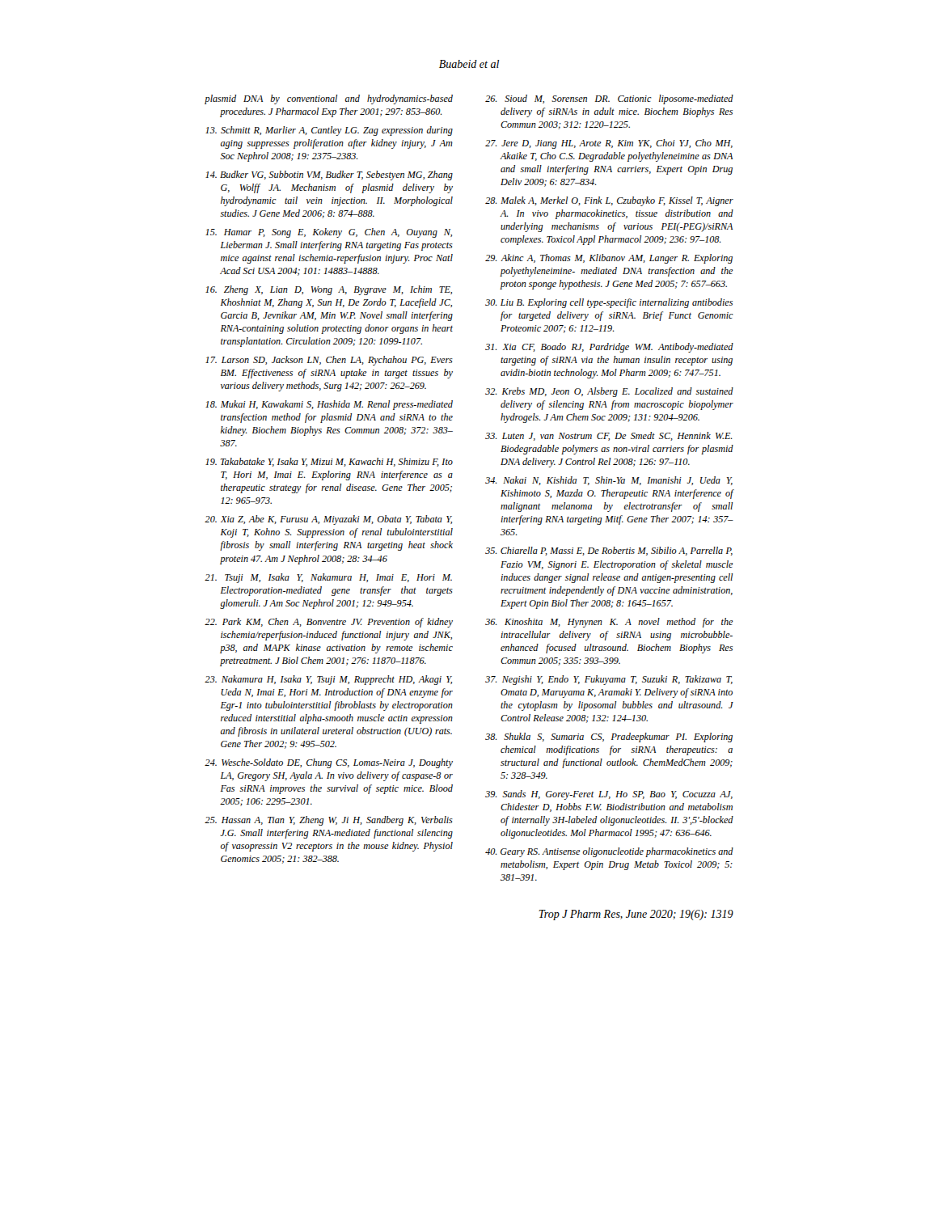Buabeid et al
plasmid DNA by conventional and hydrodynamics-based procedures. J Pharmacol Exp Ther 2001; 297: 853–860.
13. Schmitt R, Marlier A, Cantley LG. Zag expression during aging suppresses proliferation after kidney injury, J Am Soc Nephrol 2008; 19: 2375–2383.
14. Budker VG, Subbotin VM, Budker T, Sebestyen MG, Zhang G, Wolff JA. Mechanism of plasmid delivery by hydrodynamic tail vein injection. II. Morphological studies. J Gene Med 2006; 8: 874–888.
15. Hamar P, Song E, Kokeny G, Chen A, Ouyang N, Lieberman J. Small interfering RNA targeting Fas protects mice against renal ischemia-reperfusion injury. Proc Natl Acad Sci USA 2004; 101: 14883–14888.
16. Zheng X, Lian D, Wong A, Bygrave M, Ichim TE, Khoshniat M, Zhang X, Sun H, De Zordo T, Lacefield JC, Garcia B, Jevnikar AM, Min W.P. Novel small interfering RNA-containing solution protecting donor organs in heart transplantation. Circulation 2009; 120: 1099-1107.
17. Larson SD, Jackson LN, Chen LA, Rychahou PG, Evers BM. Effectiveness of siRNA uptake in target tissues by various delivery methods, Surg 142; 2007: 262–269.
18. Mukai H, Kawakami S, Hashida M. Renal press-mediated transfection method for plasmid DNA and siRNA to the kidney. Biochem Biophys Res Commun 2008; 372: 383–387.
19. Takabatake Y, Isaka Y, Mizui M, Kawachi H, Shimizu F, Ito T, Hori M, Imai E. Exploring RNA interference as a therapeutic strategy for renal disease. Gene Ther 2005; 12: 965–973.
20. Xia Z, Abe K, Furusu A, Miyazaki M, Obata Y, Tabata Y, Koji T, Kohno S. Suppression of renal tubulointerstitial fibrosis by small interfering RNA targeting heat shock protein 47. Am J Nephrol 2008; 28: 34–46
21. Tsuji M, Isaka Y, Nakamura H, Imai E, Hori M. Electroporation-mediated gene transfer that targets glomeruli. J Am Soc Nephrol 2001; 12: 949–954.
22. Park KM, Chen A, Bonventre JV. Prevention of kidney ischemia/reperfusion-induced functional injury and JNK, p38, and MAPK kinase activation by remote ischemic pretreatment. J Biol Chem 2001; 276: 11870–11876.
23. Nakamura H, Isaka Y, Tsuji M, Rupprecht HD, Akagi Y, Ueda N, Imai E, Hori M. Introduction of DNA enzyme for Egr-1 into tubulointerstitial fibroblasts by electroporation reduced interstitial alpha-smooth muscle actin expression and fibrosis in unilateral ureteral obstruction (UUO) rats. Gene Ther 2002; 9: 495–502.
24. Wesche-Soldato DE, Chung CS, Lomas-Neira J, Doughty LA, Gregory SH, Ayala A. In vivo delivery of caspase-8 or Fas siRNA improves the survival of septic mice. Blood 2005; 106: 2295–2301.
25. Hassan A, Tian Y, Zheng W, Ji H, Sandberg K, Verbalis J.G. Small interfering RNA-mediated functional silencing of vasopressin V2 receptors in the mouse kidney. Physiol Genomics 2005; 21: 382–388.
26. Sioud M, Sorensen DR. Cationic liposome-mediated delivery of siRNAs in adult mice. Biochem Biophys Res Commun 2003; 312: 1220–1225.
27. Jere D, Jiang HL, Arote R, Kim YK, Choi YJ, Cho MH, Akaike T, Cho C.S. Degradable polyethyleneimine as DNA and small interfering RNA carriers, Expert Opin Drug Deliv 2009; 6: 827–834.
28. Malek A, Merkel O, Fink L, Czubayko F, Kissel T, Aigner A. In vivo pharmacokinetics, tissue distribution and underlying mechanisms of various PEI(-PEG)/siRNA complexes. Toxicol Appl Pharmacol 2009; 236: 97–108.
29. Akinc A, Thomas M, Klibanov AM, Langer R. Exploring polyethyleneimine- mediated DNA transfection and the proton sponge hypothesis. J Gene Med 2005; 7: 657–663.
30. Liu B. Exploring cell type-specific internalizing antibodies for targeted delivery of siRNA. Brief Funct Genomic Proteomic 2007; 6: 112–119.
31. Xia CF, Boado RJ, Pardridge WM. Antibody-mediated targeting of siRNA via the human insulin receptor using avidin-biotin technology. Mol Pharm 2009; 6: 747–751.
32. Krebs MD, Jeon O, Alsberg E. Localized and sustained delivery of silencing RNA from macroscopic biopolymer hydrogels. J Am Chem Soc 2009; 131: 9204–9206.
33. Luten J, van Nostrum CF, De Smedt SC, Hennink W.E. Biodegradable polymers as non-viral carriers for plasmid DNA delivery. J Control Rel 2008; 126: 97–110.
34. Nakai N, Kishida T, Shin-Ya M, Imanishi J, Ueda Y, Kishimoto S, Mazda O. Therapeutic RNA interference of malignant melanoma by electrotransfer of small interfering RNA targeting Mitf. Gene Ther 2007; 14: 357–365.
35. Chiarella P, Massi E, De Robertis M, Sibilio A, Parrella P, Fazio VM, Signori E. Electroporation of skeletal muscle induces danger signal release and antigen-presenting cell recruitment independently of DNA vaccine administration, Expert Opin Biol Ther 2008; 8: 1645–1657.
36. Kinoshita M, Hynynen K. A novel method for the intracellular delivery of siRNA using microbubble-enhanced focused ultrasound. Biochem Biophys Res Commun 2005; 335: 393–399.
37. Negishi Y, Endo Y, Fukuyama T, Suzuki R, Takizawa T, Omata D, Maruyama K, Aramaki Y. Delivery of siRNA into the cytoplasm by liposomal bubbles and ultrasound. J Control Release 2008; 132: 124–130.
38. Shukla S, Sumaria CS, Pradeepkumar PI. Exploring chemical modifications for siRNA therapeutics: a structural and functional outlook. ChemMedChem 2009; 5: 328–349.
39. Sands H, Gorey-Feret LJ, Ho SP, Bao Y, Cocuzza AJ, Chidester D, Hobbs F.W. Biodistribution and metabolism of internally 3H-labeled oligonucleotides. II. 3',5'-blocked oligonucleotides. Mol Pharmacol 1995; 47: 636–646.
40. Geary RS. Antisense oligonucleotide pharmacokinetics and metabolism, Expert Opin Drug Metab Toxicol 2009; 5: 381–391.
Trop J Pharm Res, June 2020; 19(6): 1319